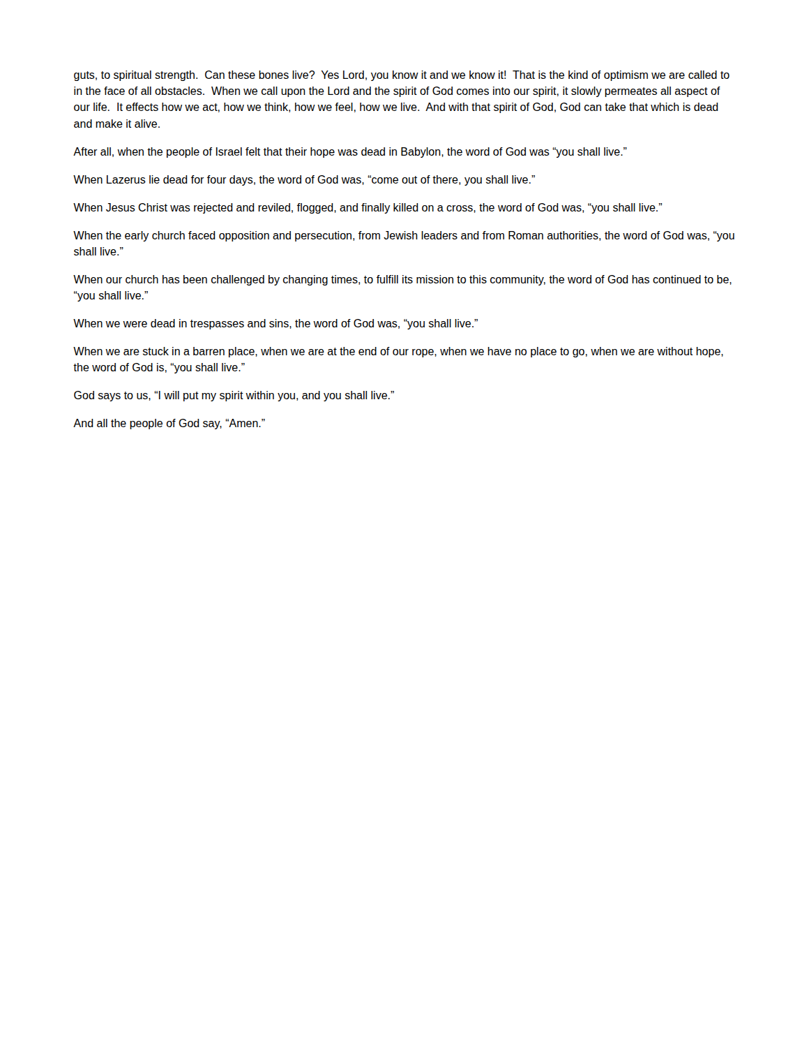guts, to spiritual strength. Can these bones live? Yes Lord, you know it and we know it! That is the kind of optimism we are called to in the face of all obstacles. When we call upon the Lord and the spirit of God comes into our spirit, it slowly permeates all aspect of our life. It effects how we act, how we think, how we feel, how we live. And with that spirit of God, God can take that which is dead and make it alive.
After all, when the people of Israel felt that their hope was dead in Babylon, the word of God was “you shall live.”
When Lazerus lie dead for four days, the word of God was, “come out of there, you shall live.”
When Jesus Christ was rejected and reviled, flogged, and finally killed on a cross, the word of God was, “you shall live.”
When the early church faced opposition and persecution, from Jewish leaders and from Roman authorities, the word of God was, “you shall live.”
When our church has been challenged by changing times, to fulfill its mission to this community, the word of God has continued to be, “you shall live.”
When we were dead in trespasses and sins, the word of God was, “you shall live.”
When we are stuck in a barren place, when we are at the end of our rope, when we have no place to go, when we are without hope, the word of God is, “you shall live.”
God says to us, “I will put my spirit within you, and you shall live.”
And all the people of God say, “Amen.”